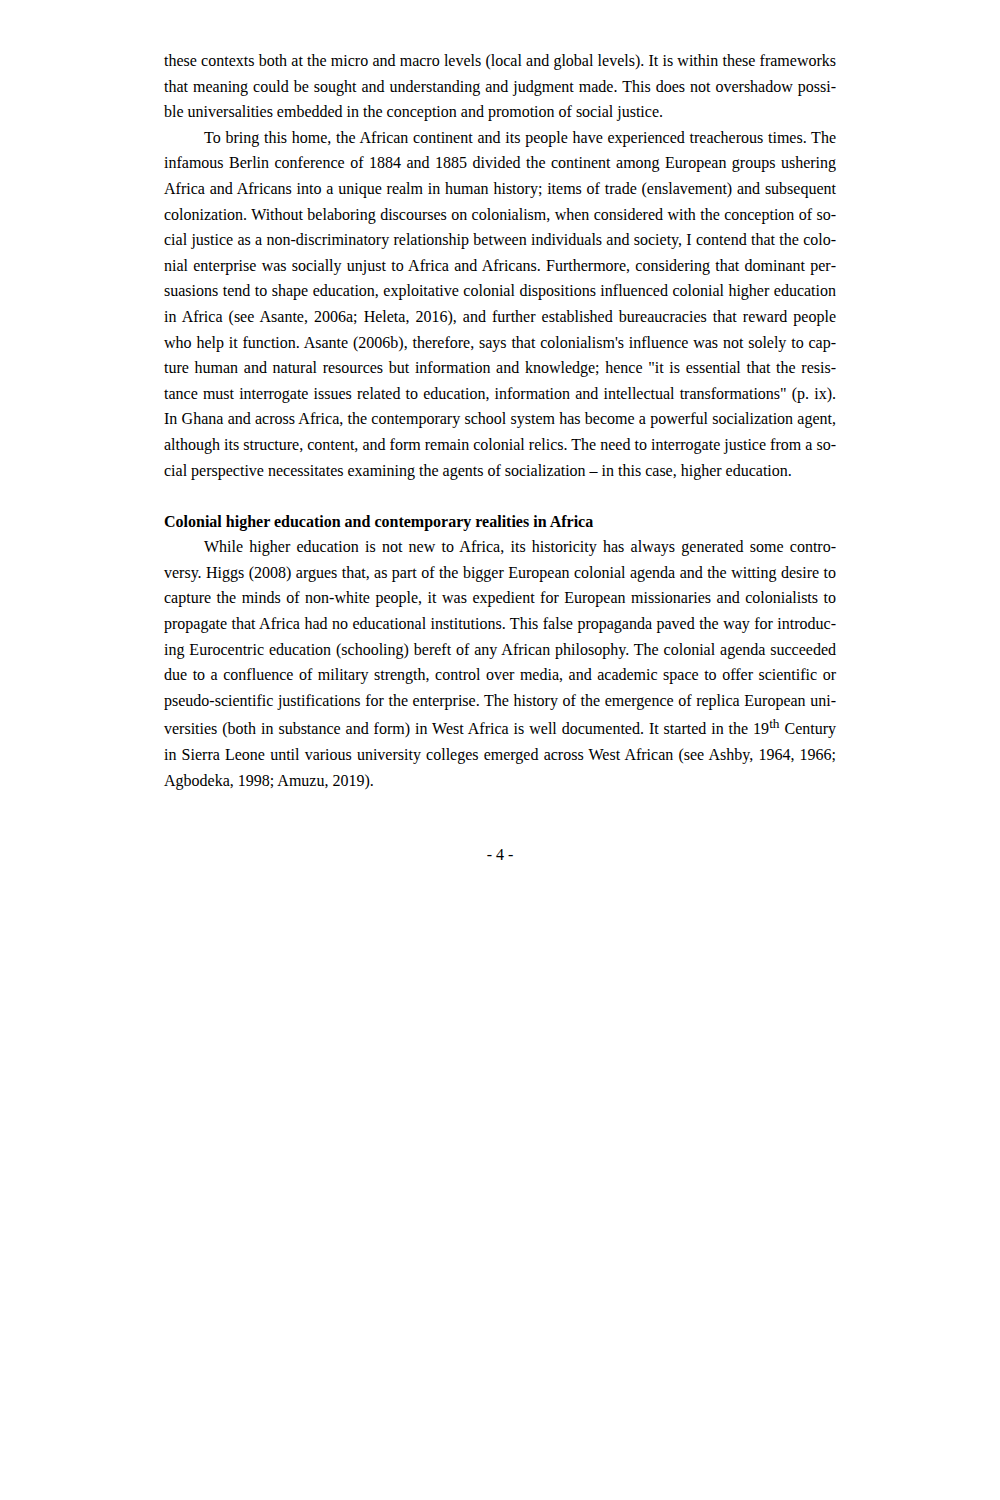these contexts both at the micro and macro levels (local and global levels). It is within these frameworks that meaning could be sought and understanding and judgment made. This does not overshadow possible universalities embedded in the conception and promotion of social justice.
To bring this home, the African continent and its people have experienced treacherous times. The infamous Berlin conference of 1884 and 1885 divided the continent among European groups ushering Africa and Africans into a unique realm in human history; items of trade (enslavement) and subsequent colonization. Without belaboring discourses on colonialism, when considered with the conception of social justice as a non-discriminatory relationship between individuals and society, I contend that the colonial enterprise was socially unjust to Africa and Africans. Furthermore, considering that dominant persuasions tend to shape education, exploitative colonial dispositions influenced colonial higher education in Africa (see Asante, 2006a; Heleta, 2016), and further established bureaucracies that reward people who help it function. Asante (2006b), therefore, says that colonialism's influence was not solely to capture human and natural resources but information and knowledge; hence "it is essential that the resistance must interrogate issues related to education, information and intellectual transformations" (p. ix). In Ghana and across Africa, the contemporary school system has become a powerful socialization agent, although its structure, content, and form remain colonial relics. The need to interrogate justice from a social perspective necessitates examining the agents of socialization – in this case, higher education.
Colonial higher education and contemporary realities in Africa
While higher education is not new to Africa, its historicity has always generated some controversy. Higgs (2008) argues that, as part of the bigger European colonial agenda and the witting desire to capture the minds of non-white people, it was expedient for European missionaries and colonialists to propagate that Africa had no educational institutions. This false propaganda paved the way for introducing Eurocentric education (schooling) bereft of any African philosophy. The colonial agenda succeeded due to a confluence of military strength, control over media, and academic space to offer scientific or pseudo-scientific justifications for the enterprise. The history of the emergence of replica European universities (both in substance and form) in West Africa is well documented. It started in the 19th Century in Sierra Leone until various university colleges emerged across West African (see Ashby, 1964, 1966; Agbodeka, 1998; Amuzu, 2019).
- 4 -